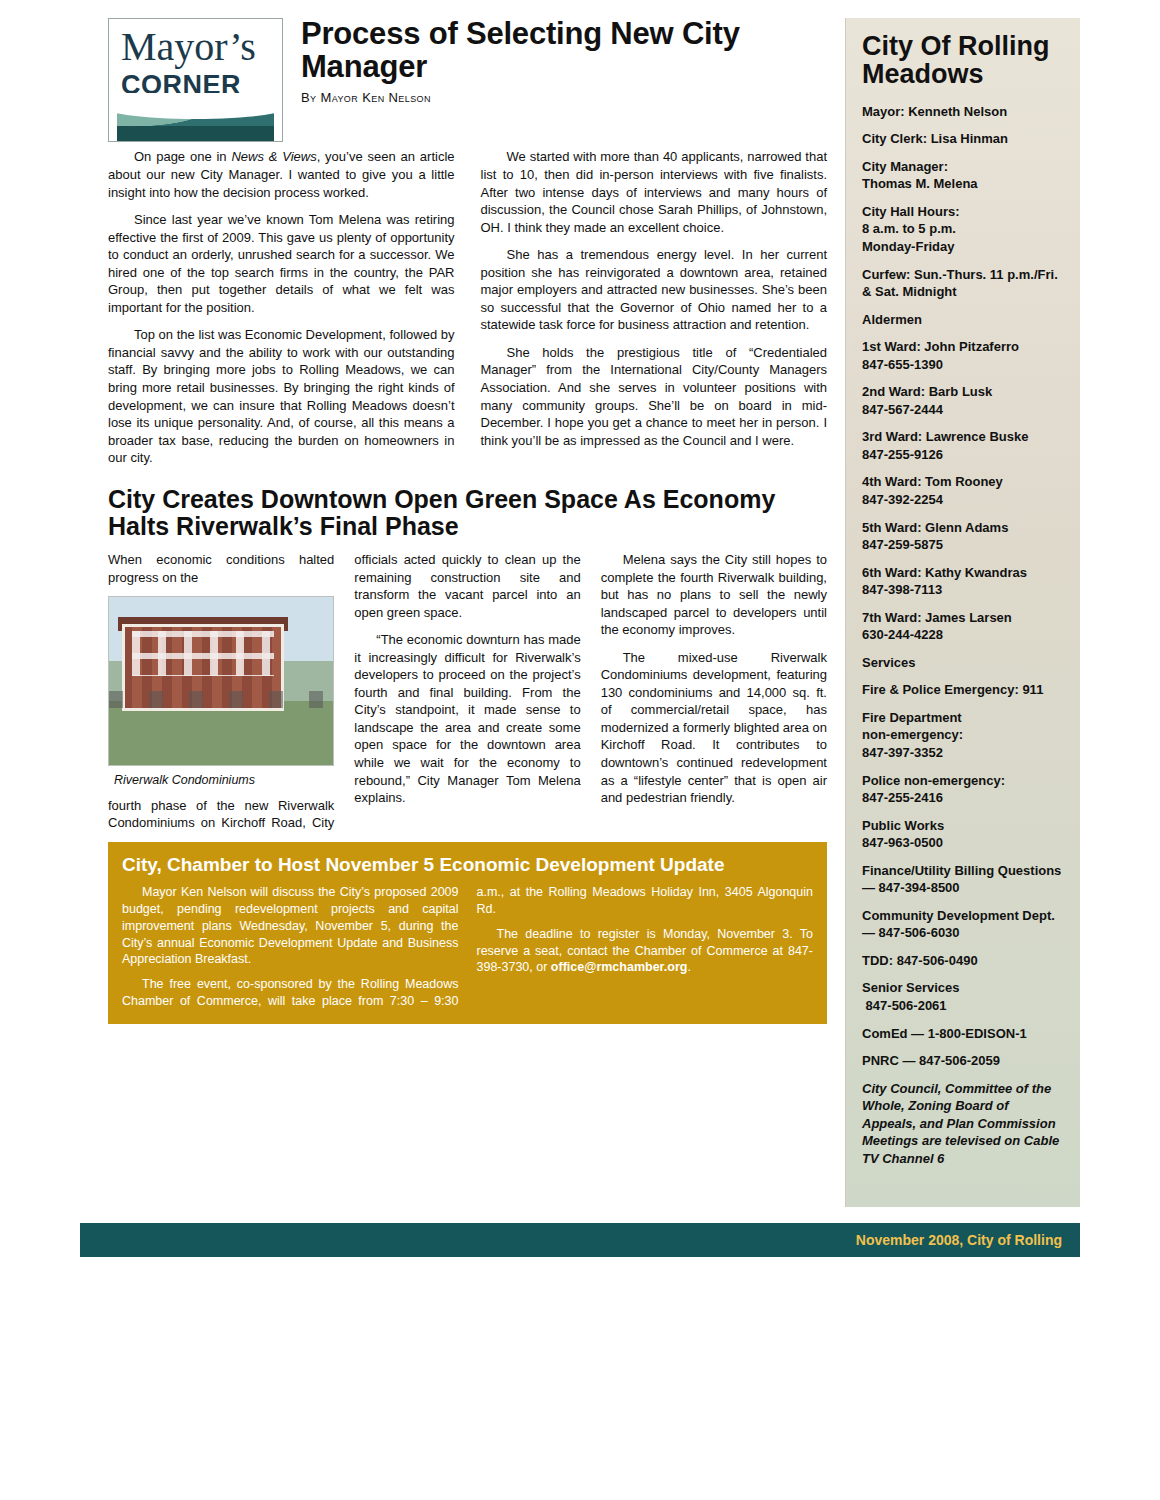Mayor’s
CORNER
Process of Selecting New City Manager
By Mayor Ken Nelson
On page one in News & Views, you’ve seen an article about our new City Manager. I wanted to give you a little insight into how the decision process worked.
Since last year we’ve known Tom Melena was retiring effective the first of 2009. This gave us plenty of opportunity to conduct an orderly, unrushed search for a successor. We hired one of the top search firms in the country, the PAR Group, then put together details of what we felt was important for the position.
Top on the list was Economic Development, followed by financial savvy and the ability to work with our outstanding staff. By bringing more jobs to Rolling Meadows, we can bring more retail businesses. By bringing the right kinds of development, we can insure that Rolling Meadows doesn’t lose its unique personality. And, of course, all this means a broader tax base, reducing the burden on homeowners in our city.
We started with more than 40 applicants, narrowed that list to 10, then did in-person interviews with five finalists. After two intense days of interviews and many hours of discussion, the Council chose Sarah Phillips, of Johnstown, OH. I think they made an excellent choice.
She has a tremendous energy level. In her current position she has reinvigorated a downtown area, retained major employers and attracted new businesses. She’s been so successful that the Governor of Ohio named her to a statewide task force for business attraction and retention.
She holds the prestigious title of “Credentialed Manager” from the International City/County Managers Association. And she serves in volunteer positions with many community groups. She’ll be on board in mid-December. I hope you get a chance to meet her in person. I think you’ll be as impressed as the Council and I were.
City Creates Downtown Open Green Space As Economy Halts Riverwalk’s Final Phase
When economic conditions halted progress on the
Riverwalk Condominiums
fourth phase of the new Riverwalk Condominiums on Kirchoff Road, City officials acted quickly to clean up the remaining construction site and transform the vacant parcel into an open green space.
“The economic downturn has made it increasingly difficult for Riverwalk’s developers to proceed on the project’s fourth and final building. From the City’s standpoint, it made sense to landscape the area and create some open space for the downtown area while we wait for the economy to rebound,” City Manager Tom Melena explains.
Melena says the City still hopes to complete the fourth Riverwalk building, but has no plans to sell the newly landscaped parcel to developers until the economy improves.
The mixed-use Riverwalk Condominiums development, featuring 130 condominiums and 14,000 sq. ft. of commercial/retail space, has modernized a formerly blighted area on Kirchoff Road. It contributes to downtown’s continued redevelopment as a “lifestyle center” that is open air and pedestrian friendly.
City, Chamber to Host November 5 Economic Development Update
Mayor Ken Nelson will discuss the City’s proposed 2009 budget, pending redevelopment projects and capital improvement plans Wednesday, November 5, during the City’s annual Economic Development Update and Business Appreciation Breakfast.
The free event, co-sponsored by the Rolling Meadows Chamber of Commerce, will take place from 7:30 – 9:30 a.m., at the Rolling Meadows Holiday Inn, 3405 Algonquin Rd.
The deadline to register is Monday, November 3. To reserve a seat, contact the Chamber of Commerce at 847-398-3730, or office@rmchamber.org.
City Of Rolling Meadows
Mayor: Kenneth Nelson
City Clerk: Lisa Hinman
City Manager:
Thomas M. Melena
City Hall Hours:
8 a.m. to 5 p.m.
Monday-Friday
Curfew: Sun.-Thurs. 11 p.m./Fri. & Sat. Midnight
Aldermen
1st Ward: John Pitzaferro
847-655-1390
2nd Ward: Barb Lusk
847-567-2444
3rd Ward: Lawrence Buske
847-255-9126
4th Ward: Tom Rooney
847-392-2254
5th Ward: Glenn Adams
847-259-5875
6th Ward: Kathy Kwandras
847-398-7113
7th Ward: James Larsen
630-244-4228
Services
Fire & Police Emergency: 911
Fire Department
non-emergency:
847-397-3352
Police non-emergency:
847-255-2416
Public Works
847-963-0500
Finance/Utility Billing Questions — 847-394-8500
Community Development Dept. — 847-506-6030
TDD: 847-506-0490
Senior Services
847-506-2061
ComEd — 1-800-EDISON-1
PNRC — 847-506-2059
City Council, Committee of the Whole, Zoning Board of Appeals, and Plan Commission Meetings are televised on Cable TV Channel 6
November 2008, City of Rolling